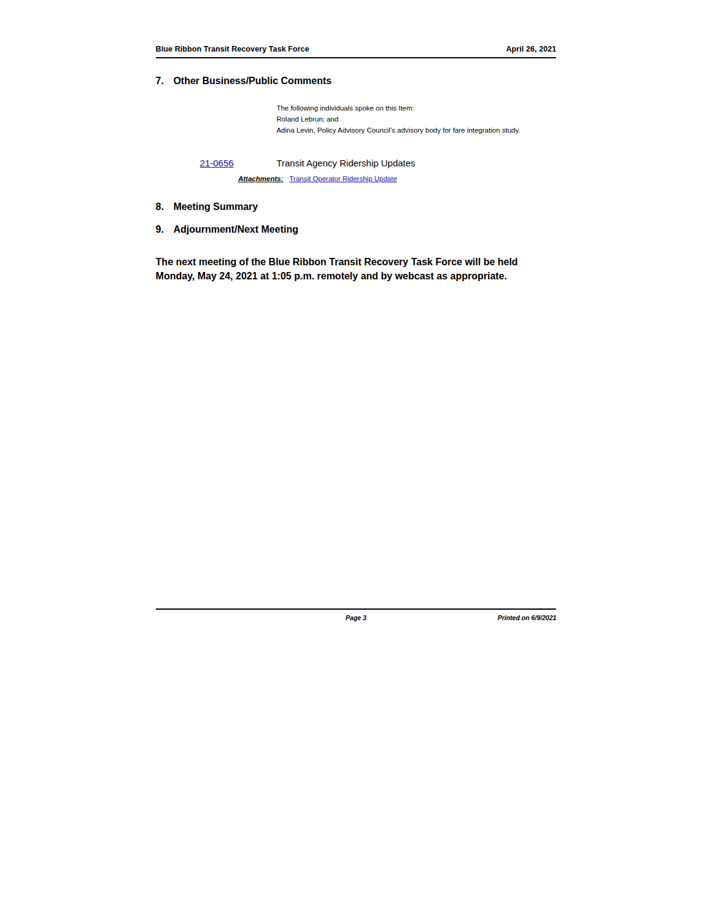Blue Ribbon Transit Recovery Task Force
April 26, 2021
7. Other Business/Public Comments
The following individuals spoke on this Item:
Roland Lebrun; and
Adina Levin, Policy Advisory Council’s advisory body for fare integration study.
21-0656
Transit Agency Ridership Updates
Attachments:
Transit Operator Ridership Update
8. Meeting Summary
9. Adjournment/Next Meeting
The next meeting of the Blue Ribbon Transit Recovery Task Force will be held Monday, May 24, 2021 at 1:05 p.m. remotely and by webcast as appropriate.
Page 3
Printed on 6/9/2021